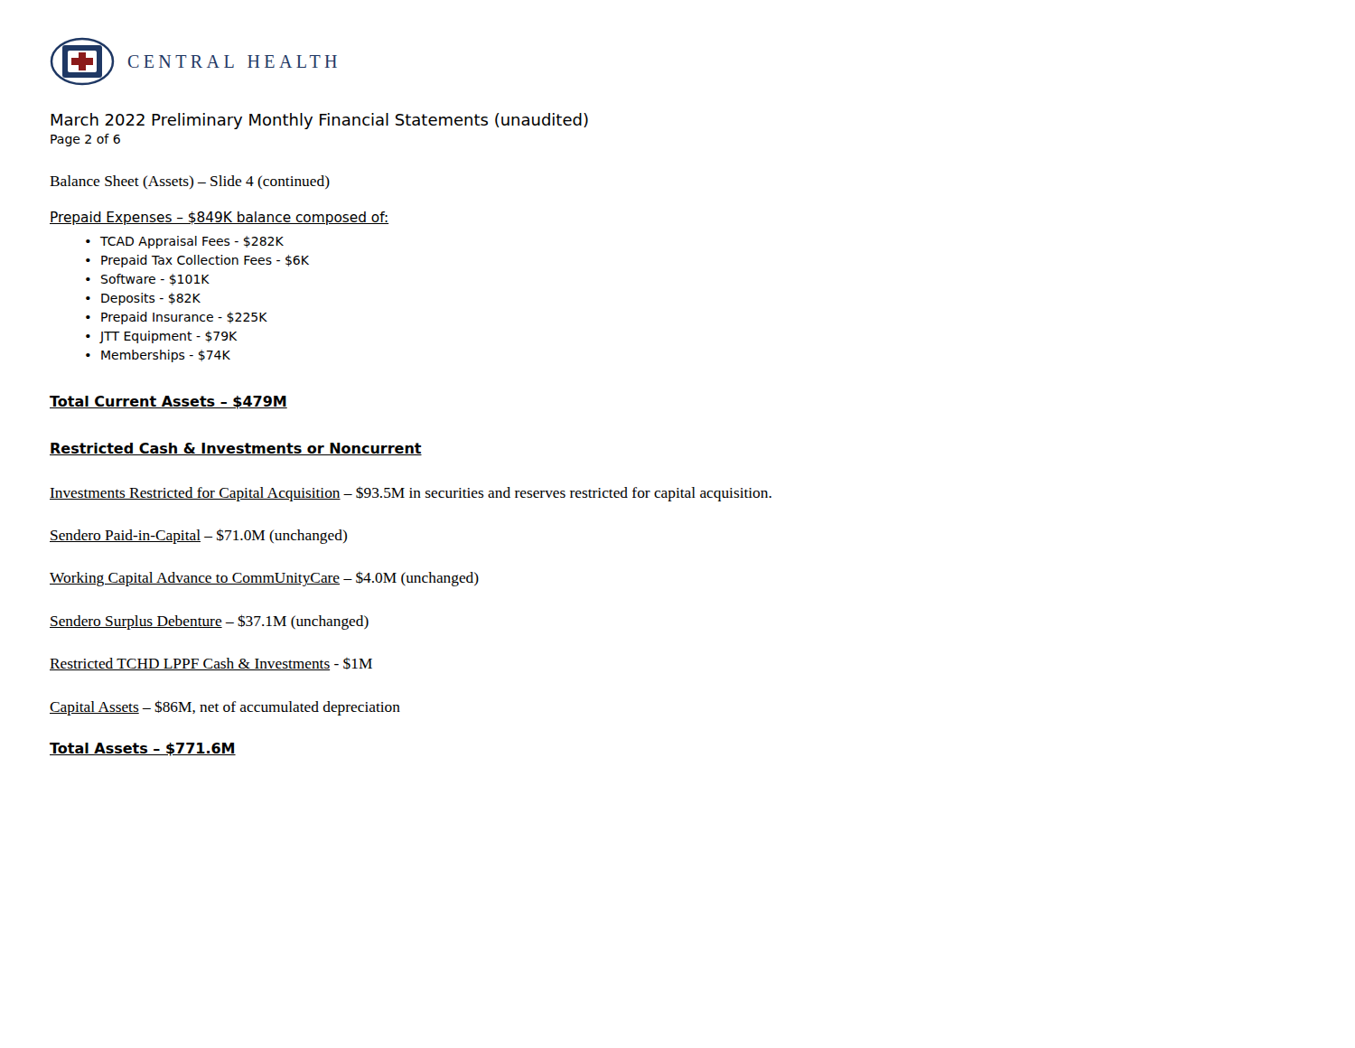CENTRAL HEALTH
March 2022 Preliminary Monthly Financial Statements (unaudited)
Page 2 of 6
Balance Sheet (Assets) – Slide 4 (continued)
Prepaid Expenses – $849K balance composed of:
TCAD Appraisal Fees - $282K
Prepaid Tax Collection Fees - $6K
Software - $101K
Deposits - $82K
Prepaid Insurance - $225K
JTT Equipment - $79K
Memberships - $74K
Total Current Assets – $479M
Restricted Cash & Investments or Noncurrent
Investments Restricted for Capital Acquisition – $93.5M in securities and reserves restricted for capital acquisition.
Sendero Paid-in-Capital – $71.0M (unchanged)
Working Capital Advance to CommUnityCare – $4.0M (unchanged)
Sendero Surplus Debenture – $37.1M (unchanged)
Restricted TCHD LPPF Cash & Investments - $1M
Capital Assets – $86M, net of accumulated depreciation
Total Assets – $771.6M